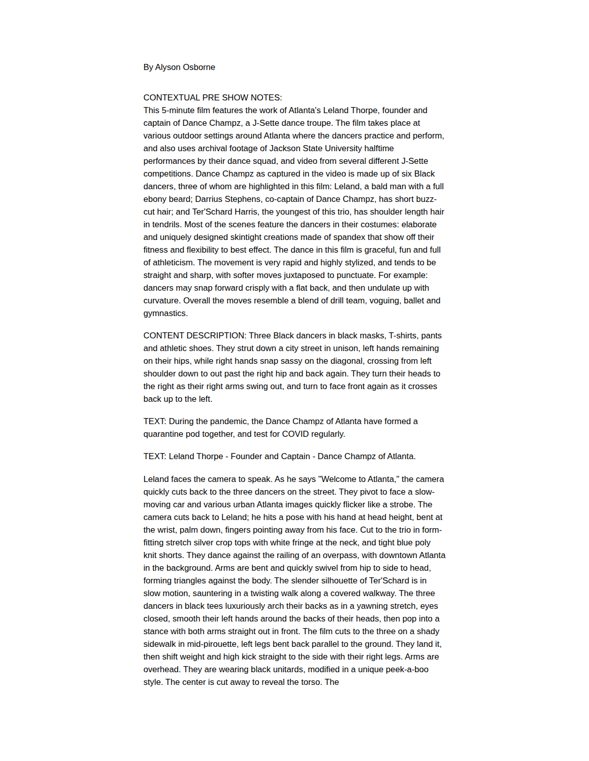By Alyson Osborne
CONTEXTUAL PRE SHOW NOTES:
This 5-minute film features the work of Atlanta's Leland Thorpe, founder and captain of Dance Champz, a J-Sette dance troupe. The film takes place at various outdoor settings around Atlanta where the dancers practice and perform, and also uses archival footage of Jackson State University halftime performances by their dance squad, and video from several different J-Sette competitions. Dance Champz as captured in the video is made up of six Black dancers, three of whom are highlighted in this film: Leland, a bald man with a full ebony beard; Darrius Stephens, co-captain of Dance Champz, has short buzz-cut hair; and Ter'Schard Harris, the youngest of this trio, has shoulder length hair in tendrils. Most of the scenes feature the dancers in their costumes: elaborate and uniquely designed skintight creations made of spandex that show off their fitness and flexibility to best effect. The dance in this film is graceful, fun and full of athleticism. The movement is very rapid and highly stylized, and tends to be straight and sharp, with softer moves juxtaposed to punctuate. For example: dancers may snap forward crisply with a flat back, and then undulate up with curvature. Overall the moves resemble a blend of drill team, voguing, ballet and gymnastics.
CONTENT DESCRIPTION: Three Black dancers in black masks, T-shirts, pants and athletic shoes. They strut down a city street in unison, left hands remaining on their hips, while right hands snap sassy on the diagonal, crossing from left shoulder down to out past the right hip and back again. They turn their heads to the right as their right arms swing out, and turn to face front again as it crosses back up to the left.
TEXT: During the pandemic, the Dance Champz of Atlanta have formed a quarantine pod together, and test for COVID regularly.
TEXT: Leland Thorpe - Founder and Captain - Dance Champz of Atlanta.
Leland faces the camera to speak. As he says "Welcome to Atlanta," the camera quickly cuts back to the three dancers on the street. They pivot to face a slow-moving car and various urban Atlanta images quickly flicker like a strobe. The camera cuts back to Leland; he hits a pose with his hand at head height, bent at the wrist, palm down, fingers pointing away from his face. Cut to the trio in form-fitting stretch silver crop tops with white fringe at the neck, and tight blue poly knit shorts. They dance against the railing of an overpass, with downtown Atlanta in the background. Arms are bent and quickly swivel from hip to side to head, forming triangles against the body. The slender silhouette of Ter'Schard is in slow motion, sauntering in a twisting walk along a covered walkway. The three dancers in black tees luxuriously arch their backs as in a yawning stretch, eyes closed, smooth their left hands around the backs of their heads, then pop into a stance with both arms straight out in front. The film cuts to the three on a shady sidewalk in mid-pirouette, left legs bent back parallel to the ground. They land it, then shift weight and high kick straight to the side with their right legs. Arms are overhead. They are wearing black unitards, modified in a unique peek-a-boo style. The center is cut away to reveal the torso. The